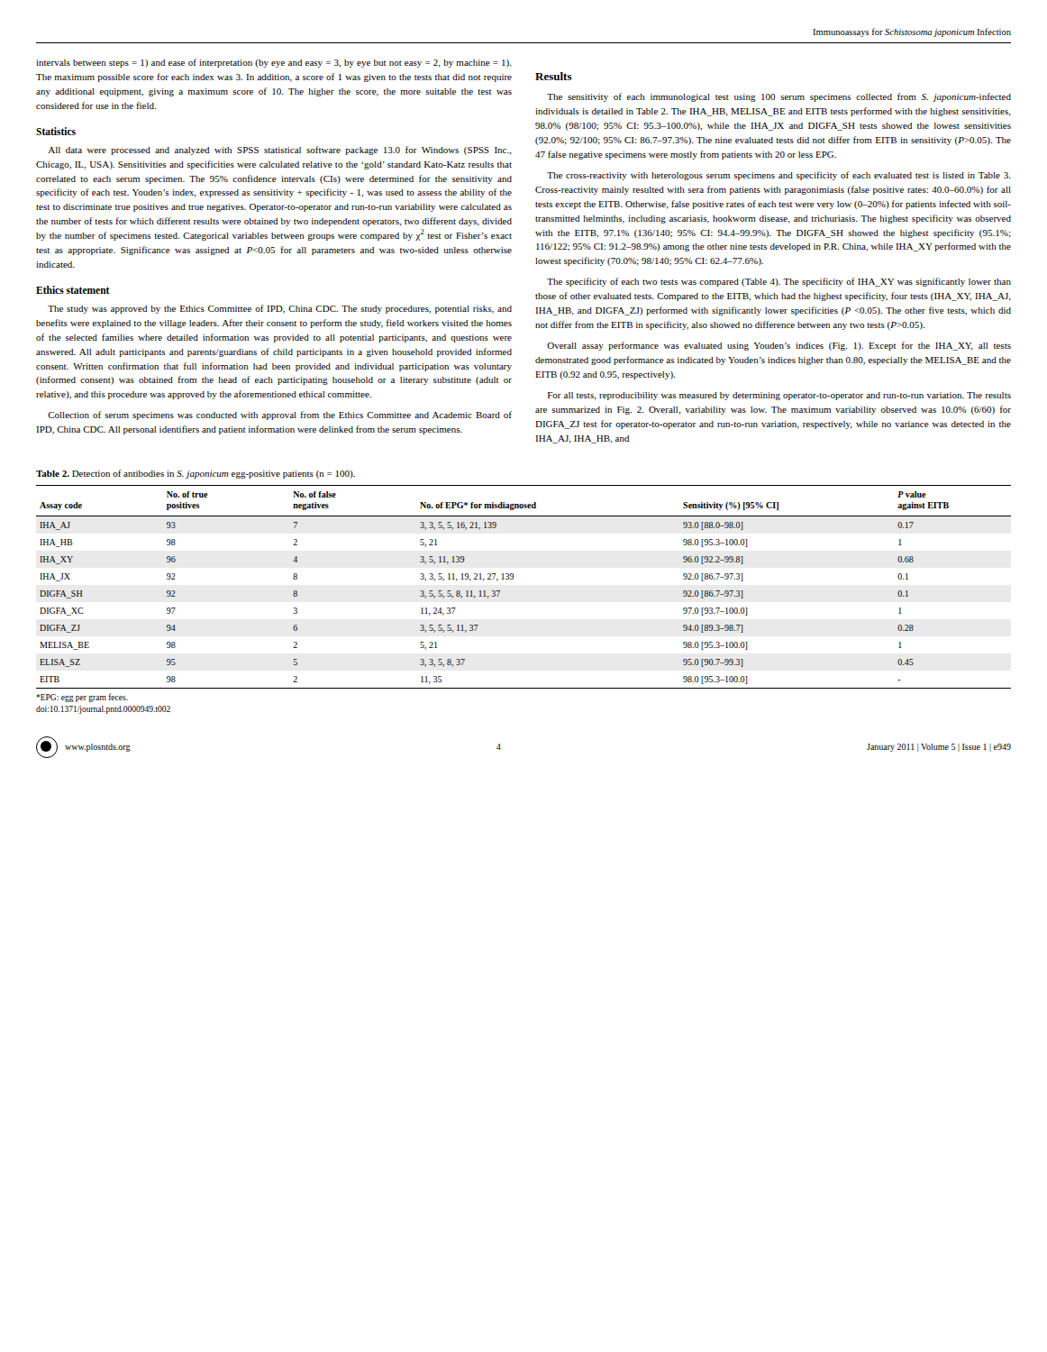Immunoassays for Schistosoma japonicum Infection
intervals between steps = 1) and ease of interpretation (by eye and easy = 3, by eye but not easy = 2, by machine = 1). The maximum possible score for each index was 3. In addition, a score of 1 was given to the tests that did not require any additional equipment, giving a maximum score of 10. The higher the score, the more suitable the test was considered for use in the field.
Statistics
All data were processed and analyzed with SPSS statistical software package 13.0 for Windows (SPSS Inc., Chicago, IL, USA). Sensitivities and specificities were calculated relative to the ‘gold’ standard Kato-Katz results that correlated to each serum specimen. The 95% confidence intervals (CIs) were determined for the sensitivity and specificity of each test. Youden’s index, expressed as sensitivity + specificity - 1, was used to assess the ability of the test to discriminate true positives and true negatives. Operator-to-operator and run-to-run variability were calculated as the number of tests for which different results were obtained by two independent operators, two different days, divided by the number of specimens tested. Categorical variables between groups were compared by χ2 test or Fisher’s exact test as appropriate. Significance was assigned at P<0.05 for all parameters and was two-sided unless otherwise indicated.
Ethics statement
The study was approved by the Ethics Committee of IPD, China CDC. The study procedures, potential risks, and benefits were explained to the village leaders. After their consent to perform the study, field workers visited the homes of the selected families where detailed information was provided to all potential participants, and questions were answered. All adult participants and parents/guardians of child participants in a given household provided informed consent. Written confirmation that full information had been provided and individual participation was voluntary (informed consent) was obtained from the head of each participating household or a literary substitute (adult or relative), and this procedure was approved by the aforementioned ethical committee.
Collection of serum specimens was conducted with approval from the Ethics Committee and Academic Board of IPD, China CDC. All personal identifiers and patient information were delinked from the serum specimens.
Results
The sensitivity of each immunological test using 100 serum specimens collected from S. japonicum-infected individuals is detailed in Table 2. The IHA_HB, MELISA_BE and EITB tests performed with the highest sensitivities, 98.0% (98/100; 95% CI: 95.3–100.0%), while the IHA_JX and DIGFA_SH tests showed the lowest sensitivities (92.0%; 92/100; 95% CI: 86.7–97.3%). The nine evaluated tests did not differ from EITB in sensitivity (P>0.05). The 47 false negative specimens were mostly from patients with 20 or less EPG.
The cross-reactivity with heterologous serum specimens and specificity of each evaluated test is listed in Table 3. Cross-reactivity mainly resulted with sera from patients with paragonimiasis (false positive rates: 40.0–60.0%) for all tests except the EITB. Otherwise, false positive rates of each test were very low (0–20%) for patients infected with soil-transmitted helminths, including ascariasis, hookworm disease, and trichuriasis. The highest specificity was observed with the EITB, 97.1% (136/140; 95% CI: 94.4–99.9%). The DIGFA_SH showed the highest specificity (95.1%; 116/122; 95% CI: 91.2–98.9%) among the other nine tests developed in P.R. China, while IHA_XY performed with the lowest specificity (70.0%; 98/140; 95% CI: 62.4–77.6%).
The specificity of each two tests was compared (Table 4). The specificity of IHA_XY was significantly lower than those of other evaluated tests. Compared to the EITB, which had the highest specificity, four tests (IHA_XY, IHA_AJ, IHA_HB, and DIGFA_ZJ) performed with significantly lower specificities (P <0.05). The other five tests, which did not differ from the EITB in specificity, also showed no difference between any two tests (P>0.05).
Overall assay performance was evaluated using Youden’s indices (Fig. 1). Except for the IHA_XY, all tests demonstrated good performance as indicated by Youden’s indices higher than 0.80, especially the MELISA_BE and the EITB (0.92 and 0.95, respectively).
For all tests, reproducibility was measured by determining operator-to-operator and run-to-run variation. The results are summarized in Fig. 2. Overall, variability was low. The maximum variability observed was 10.0% (6/60) for DIGFA_ZJ test for operator-to-operator and run-to-run variation, respectively, while no variance was detected in the IHA_AJ, IHA_HB, and
Table 2. Detection of antibodies in S. japonicum egg-positive patients (n = 100).
| Assay code | No. of true positives | No. of false negatives | No. of EPG* for misdiagnosed | Sensitivity (%) [95% CI] | P value against EITB |
| --- | --- | --- | --- | --- | --- |
| IHA_AJ | 93 | 7 | 3, 3, 5, 5, 16, 21, 139 | 93.0 [88.0–98.0] | 0.17 |
| IHA_HB | 98 | 2 | 5, 21 | 98.0 [95.3–100.0] | 1 |
| IHA_XY | 96 | 4 | 3, 5, 11, 139 | 96.0 [92.2–99.8] | 0.68 |
| IHA_JX | 92 | 8 | 3, 3, 5, 11, 19, 21, 27, 139 | 92.0 [86.7–97.3] | 0.1 |
| DIGFA_SH | 92 | 8 | 3, 5, 5, 5, 8, 11, 11, 37 | 92.0 [86.7–97.3] | 0.1 |
| DIGFA_XC | 97 | 3 | 11, 24, 37 | 97.0 [93.7–100.0] | 1 |
| DIGFA_ZJ | 94 | 6 | 3, 5, 5, 5, 11, 37 | 94.0 [89.3–98.7] | 0.28 |
| MELISA_BE | 98 | 2 | 5, 21 | 98.0 [95.3–100.0] | 1 |
| ELISA_SZ | 95 | 5 | 3, 3, 5, 8, 37 | 95.0 [90.7–99.3] | 0.45 |
| EITB | 98 | 2 | 11, 35 | 98.0 [95.3–100.0] | - |
*EPG: egg per gram feces.
doi:10.1371/journal.pntd.0000949.t002
www.plosntds.org
4
January 2011 | Volume 5 | Issue 1 | e949